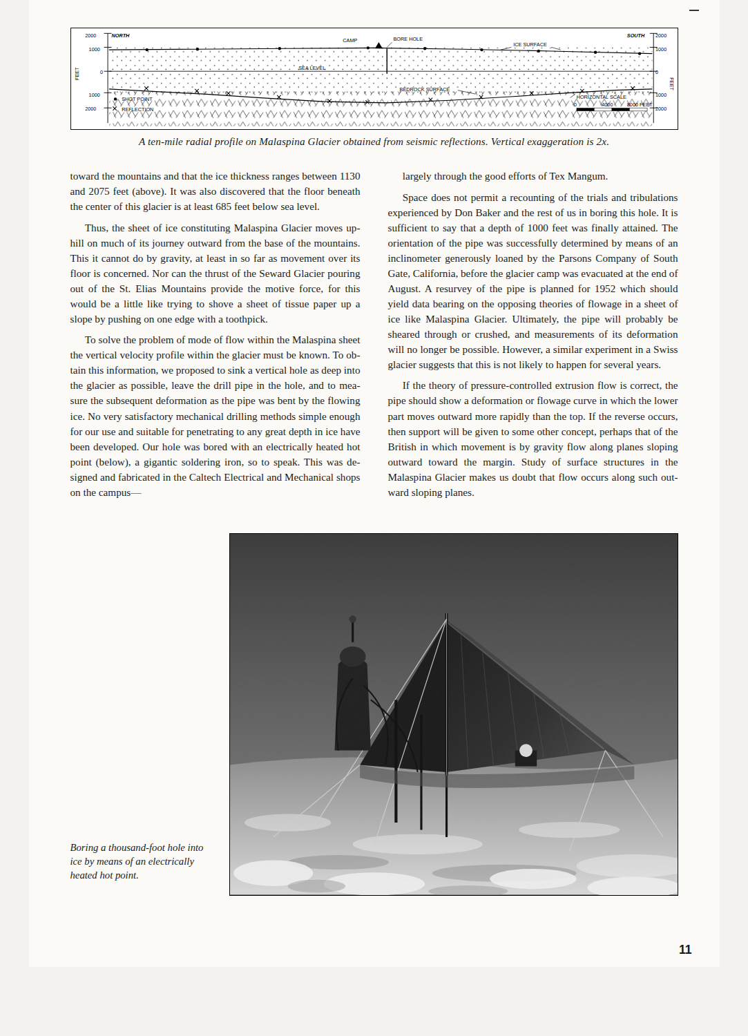2000 1000 0 1000 2000 FEET 2000 1000 0 1000 2000 FEET NORTH SOUTH ICE SURFACE CAMP BORE HOLE SEA LEVEL BEDROCK SURFACE SHOT POINT REFLECTION HORIZONTAL SCALE 0 4000 8000 FEET
A ten-mile radial profile on Malaspina Glacier obtained from seismic reflections. Vertical exaggeration is 2x.
toward the mountains and that the ice thickness ranges between 1130 and 2075 feet (above). It was also discovered that the floor beneath the center of this glacier is at least 685 feet below sea level.
Thus, the sheet of ice constituting Malaspina Glacier moves uphill on much of its journey outward from the base of the mountains. This it cannot do by gravity, at least in so far as movement over its floor is concerned. Nor can the thrust of the Seward Glacier pouring out of the St. Elias Mountains provide the motive force, for this would be a little like trying to shove a sheet of tissue paper up a slope by pushing on one edge with a toothpick.
To solve the problem of mode of flow within the Malaspina sheet the vertical velocity profile within the glacier must be known. To obtain this information, we proposed to sink a vertical hole as deep into the glacier as possible, leave the drill pipe in the hole, and to measure the subsequent deformation as the pipe was bent by the flowing ice. No very satisfactory mechanical drilling methods simple enough for our use and suitable for penetrating to any great depth in ice have been developed. Our hole was bored with an electrically heated hot point (below), a gigantic soldering iron, so to speak. This was designed and fabricated in the Caltech Electrical and Mechanical shops on the campus—
largely through the good efforts of Tex Mangum.
Space does not permit a recounting of the trials and tribulations experienced by Don Baker and the rest of us in boring this hole. It is sufficient to say that a depth of 1000 feet was finally attained. The orientation of the pipe was successfully determined by means of an inclinometer generously loaned by the Parsons Company of South Gate, California, before the glacier camp was evacuated at the end of August. A resurvey of the pipe is planned for 1952 which should yield data bearing on the opposing theories of flowage in a sheet of ice like Malaspina Glacier. Ultimately, the pipe will probably be sheared through or crushed, and measurements of its deformation will no longer be possible. However, a similar experiment in a Swiss glacier suggests that this is not likely to happen for several years.
If the theory of pressure-controlled extrusion flow is correct, the pipe should show a deformation or flowage curve in which the lower part moves outward more rapidly than the top. If the reverse occurs, then support will be given to some other concept, perhaps that of the British in which movement is by gravity flow along planes sloping outward toward the margin. Study of surface structures in the Malaspina Glacier makes us doubt that flow occurs along such outward sloping planes.
Boring a thousand-foot hole into ice by means of an electrically heated hot point.
11